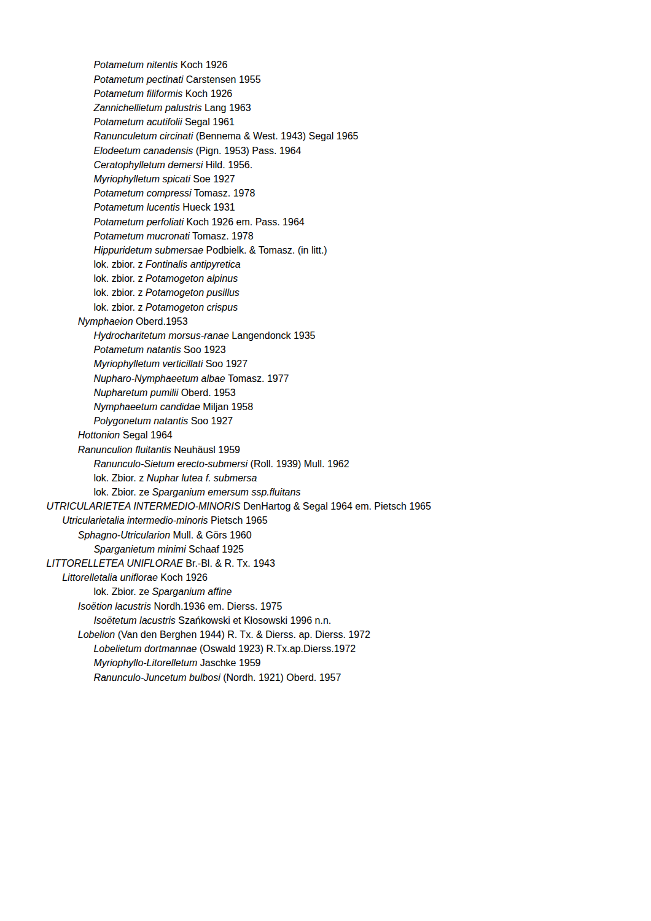Potametum nitentis Koch 1926
Potametum pectinati Carstensen 1955
Potametum filiformis Koch 1926
Zannichellietum palustris Lang 1963
Potametum acutifolii Segal 1961
Ranunculetum circinati (Bennema & West. 1943) Segal 1965
Elodeetum canadensis (Pign. 1953) Pass. 1964
Ceratophylletum demersi Hild. 1956.
Myriophylletum spicati Soe 1927
Potametum compressi Tomasz. 1978
Potametum lucentis Hueck 1931
Potametum perfoliati Koch 1926 em. Pass. 1964
Potametum mucronati Tomasz. 1978
Hippuridetum submersae Podbielk. & Tomasz. (in litt.)
lok. zbior. z Fontinalis antipyretica
lok. zbior. z Potamogeton alpinus
lok. zbior. z Potamogeton pusillus
lok. zbior. z Potamogeton crispus
Nymphaeion Oberd.1953
Hydrocharitetum morsus-ranae Langendonck 1935
Potametum natantis Soo 1923
Myriophylletum verticillati Soo 1927
Nupharo-Nymphaeetum albae Tomasz. 1977
Nupharetum pumilii Oberd. 1953
Nymphaeetum candidae Miljan 1958
Polygonetum natantis Soo 1927
Hottonion Segal 1964
Ranunculion fluitantis Neuhäusl 1959
Ranunculo-Sietum erecto-submersi (Roll. 1939) Mull. 1962
lok. Zbior. z Nuphar lutea f. submersa
lok. Zbior. ze Sparganium emersum ssp.fluitans
UTRICULARIETEA INTERMEDIO-MINORIS DenHartog & Segal 1964 em. Pietsch 1965
Utricularietalia intermedio-minoris Pietsch 1965
Sphagno-Utricularion Mull. & Görs 1960
Sparganietum minimi Schaaf 1925
LITTORELLETEA UNIFLORAE Br.-Bl. & R. Tx. 1943
Littorelletalia uniflorae Koch 1926
lok. Zbior. ze Sparganium affine
Isoëtion lacustris Nordh.1936 em. Dierss. 1975
Isoëtetum lacustris Szańkowski et Kłosowski 1996 n.n.
Lobelion (Van den Berghen 1944) R. Tx. & Dierss. ap. Dierss. 1972
Lobelietum dortmannae (Oswald 1923) R.Tx.ap.Dierss.1972
Myriophyllo-Litorelletum Jaschke 1959
Ranunculo-Juncetum bulbosi (Nordh. 1921) Oberd. 1957